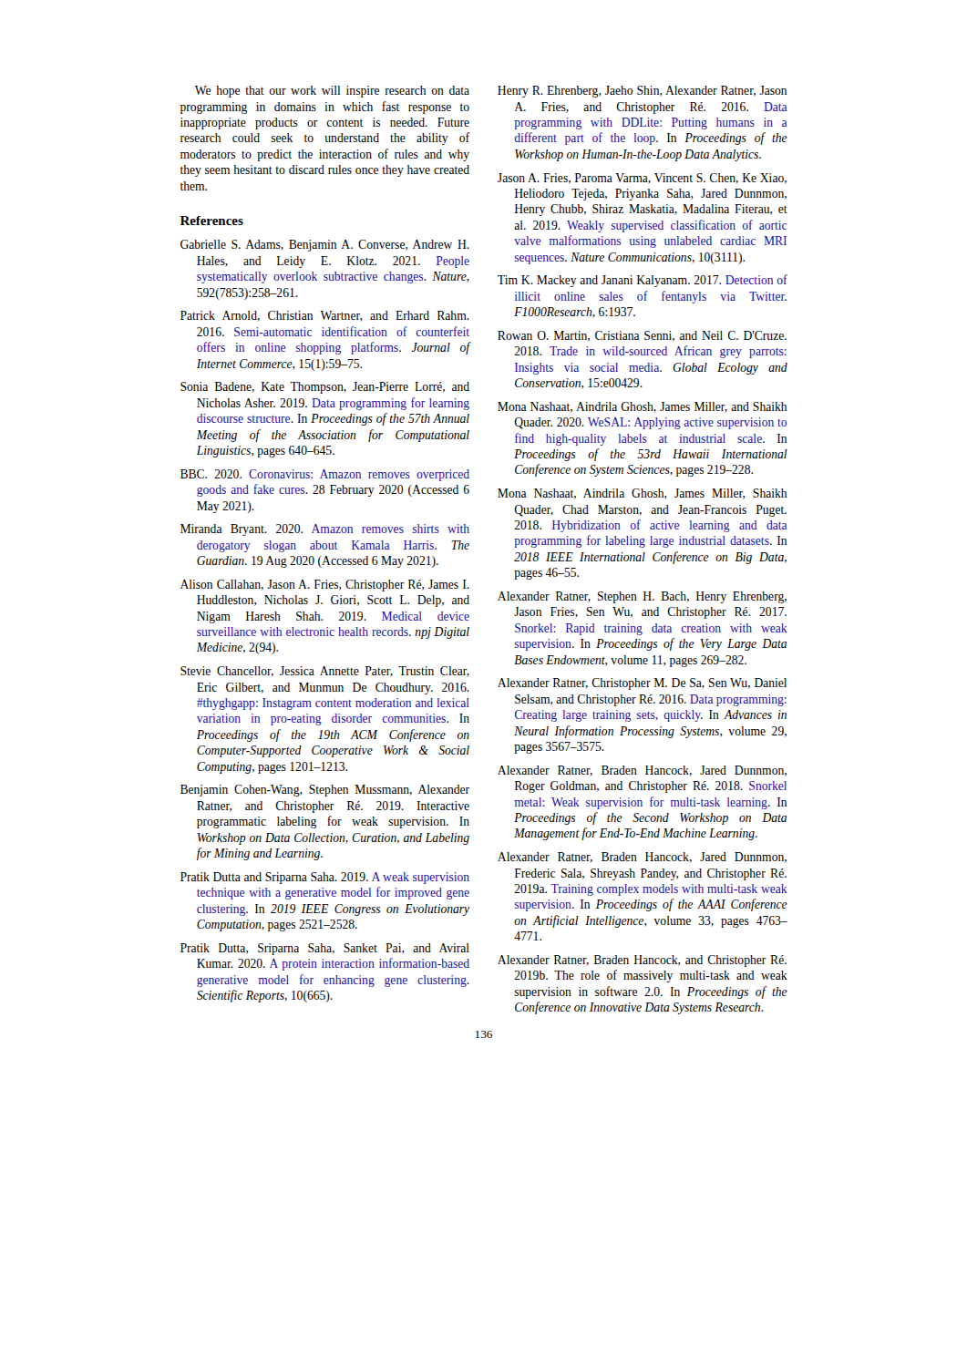We hope that our work will inspire research on data programming in domains in which fast response to inappropriate products or content is needed. Future research could seek to understand the ability of moderators to predict the interaction of rules and why they seem hesitant to discard rules once they have created them.
References
Gabrielle S. Adams, Benjamin A. Converse, Andrew H. Hales, and Leidy E. Klotz. 2021. People systematically overlook subtractive changes. Nature, 592(7853):258–261.
Patrick Arnold, Christian Wartner, and Erhard Rahm. 2016. Semi-automatic identification of counterfeit offers in online shopping platforms. Journal of Internet Commerce, 15(1):59–75.
Sonia Badene, Kate Thompson, Jean-Pierre Lorré, and Nicholas Asher. 2019. Data programming for learning discourse structure. In Proceedings of the 57th Annual Meeting of the Association for Computational Linguistics, pages 640–645.
BBC. 2020. Coronavirus: Amazon removes overpriced goods and fake cures. 28 February 2020 (Accessed 6 May 2021).
Miranda Bryant. 2020. Amazon removes shirts with derogatory slogan about Kamala Harris. The Guardian. 19 Aug 2020 (Accessed 6 May 2021).
Alison Callahan, Jason A. Fries, Christopher Ré, James I. Huddleston, Nicholas J. Giori, Scott L. Delp, and Nigam Haresh Shah. 2019. Medical device surveillance with electronic health records. npj Digital Medicine, 2(94).
Stevie Chancellor, Jessica Annette Pater, Trustin Clear, Eric Gilbert, and Munmun De Choudhury. 2016. #thyghgapp: Instagram content moderation and lexical variation in pro-eating disorder communities. In Proceedings of the 19th ACM Conference on Computer-Supported Cooperative Work & Social Computing, pages 1201–1213.
Benjamin Cohen-Wang, Stephen Mussmann, Alexander Ratner, and Christopher Ré. 2019. Interactive programmatic labeling for weak supervision. In Workshop on Data Collection, Curation, and Labeling for Mining and Learning.
Pratik Dutta and Sriparna Saha. 2019. A weak supervision technique with a generative model for improved gene clustering. In 2019 IEEE Congress on Evolutionary Computation, pages 2521–2528.
Pratik Dutta, Sriparna Saha, Sanket Pai, and Aviral Kumar. 2020. A protein interaction information-based generative model for enhancing gene clustering. Scientific Reports, 10(665).
Henry R. Ehrenberg, Jaeho Shin, Alexander Ratner, Jason A. Fries, and Christopher Ré. 2016. Data programming with DDLite: Putting humans in a different part of the loop. In Proceedings of the Workshop on Human-In-the-Loop Data Analytics.
Jason A. Fries, Paroma Varma, Vincent S. Chen, Ke Xiao, Heliodoro Tejeda, Priyanka Saha, Jared Dunnmon, Henry Chubb, Shiraz Maskatia, Madalina Fiterau, et al. 2019. Weakly supervised classification of aortic valve malformations using unlabeled cardiac MRI sequences. Nature Communications, 10(3111).
Tim K. Mackey and Janani Kalyanam. 2017. Detection of illicit online sales of fentanyls via Twitter. F1000Research, 6:1937.
Rowan O. Martin, Cristiana Senni, and Neil C. D'Cruze. 2018. Trade in wild-sourced African grey parrots: Insights via social media. Global Ecology and Conservation, 15:e00429.
Mona Nashaat, Aindrila Ghosh, James Miller, and Shaikh Quader. 2020. WeSAL: Applying active supervision to find high-quality labels at industrial scale. In Proceedings of the 53rd Hawaii International Conference on System Sciences, pages 219–228.
Mona Nashaat, Aindrila Ghosh, James Miller, Shaikh Quader, Chad Marston, and Jean-Francois Puget. 2018. Hybridization of active learning and data programming for labeling large industrial datasets. In 2018 IEEE International Conference on Big Data, pages 46–55.
Alexander Ratner, Stephen H. Bach, Henry Ehrenberg, Jason Fries, Sen Wu, and Christopher Ré. 2017. Snorkel: Rapid training data creation with weak supervision. In Proceedings of the Very Large Data Bases Endowment, volume 11, pages 269–282.
Alexander Ratner, Christopher M. De Sa, Sen Wu, Daniel Selsam, and Christopher Ré. 2016. Data programming: Creating large training sets, quickly. In Advances in Neural Information Processing Systems, volume 29, pages 3567–3575.
Alexander Ratner, Braden Hancock, Jared Dunnmon, Roger Goldman, and Christopher Ré. 2018. Snorkel metal: Weak supervision for multi-task learning. In Proceedings of the Second Workshop on Data Management for End-To-End Machine Learning.
Alexander Ratner, Braden Hancock, Jared Dunnmon, Frederic Sala, Shreyash Pandey, and Christopher Ré. 2019a. Training complex models with multi-task weak supervision. In Proceedings of the AAAI Conference on Artificial Intelligence, volume 33, pages 4763–4771.
Alexander Ratner, Braden Hancock, and Christopher Ré. 2019b. The role of massively multi-task and weak supervision in software 2.0. In Proceedings of the Conference on Innovative Data Systems Research.
136